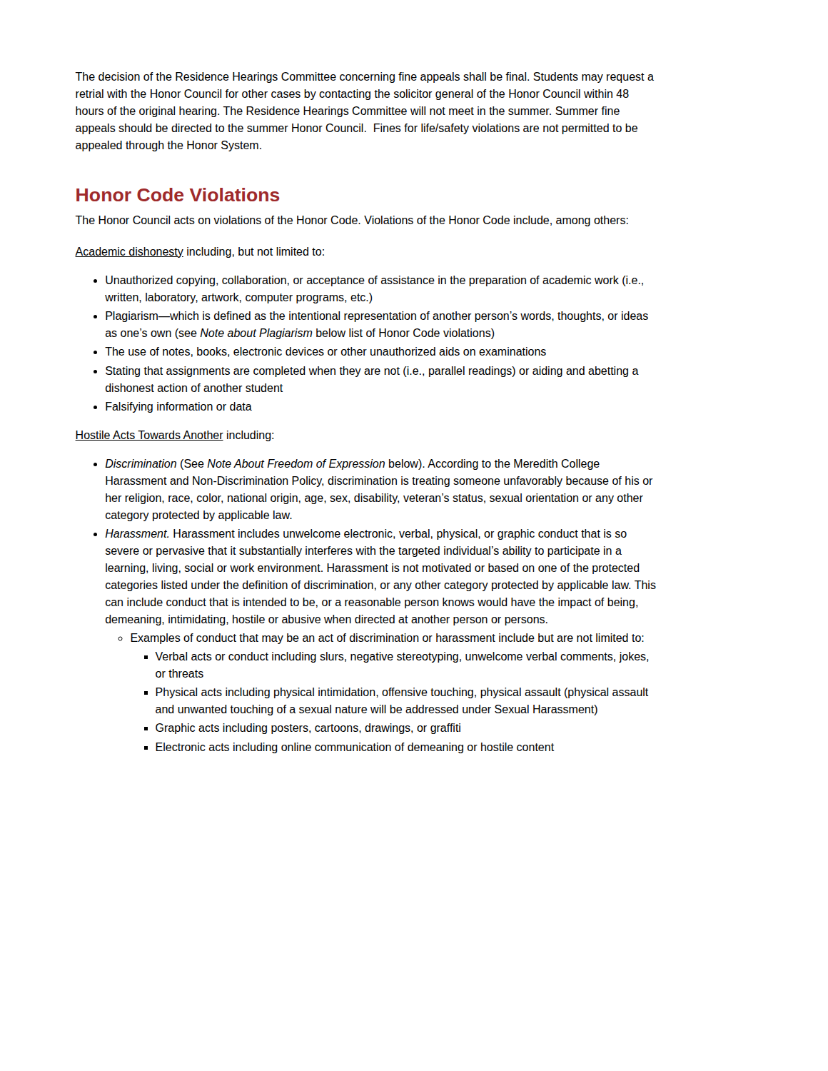The decision of the Residence Hearings Committee concerning fine appeals shall be final. Students may request a retrial with the Honor Council for other cases by contacting the solicitor general of the Honor Council within 48 hours of the original hearing. The Residence Hearings Committee will not meet in the summer. Summer fine appeals should be directed to the summer Honor Council. Fines for life/safety violations are not permitted to be appealed through the Honor System.
Honor Code Violations
The Honor Council acts on violations of the Honor Code. Violations of the Honor Code include, among others:
Academic dishonesty including, but not limited to:
Unauthorized copying, collaboration, or acceptance of assistance in the preparation of academic work (i.e., written, laboratory, artwork, computer programs, etc.)
Plagiarism—which is defined as the intentional representation of another person’s words, thoughts, or ideas as one’s own (see Note about Plagiarism below list of Honor Code violations)
The use of notes, books, electronic devices or other unauthorized aids on examinations
Stating that assignments are completed when they are not (i.e., parallel readings) or aiding and abetting a dishonest action of another student
Falsifying information or data
Hostile Acts Towards Another including:
Discrimination (See Note About Freedom of Expression below). According to the Meredith College Harassment and Non-Discrimination Policy, discrimination is treating someone unfavorably because of his or her religion, race, color, national origin, age, sex, disability, veteran’s status, sexual orientation or any other category protected by applicable law.
Harassment. Harassment includes unwelcome electronic, verbal, physical, or graphic conduct that is so severe or pervasive that it substantially interferes with the targeted individual’s ability to participate in a learning, living, social or work environment. Harassment is not motivated or based on one of the protected categories listed under the definition of discrimination, or any other category protected by applicable law. This can include conduct that is intended to be, or a reasonable person knows would have the impact of being, demeaning, intimidating, hostile or abusive when directed at another person or persons.
Examples of conduct that may be an act of discrimination or harassment include but are not limited to:
Verbal acts or conduct including slurs, negative stereotyping, unwelcome verbal comments, jokes, or threats
Physical acts including physical intimidation, offensive touching, physical assault (physical assault and unwanted touching of a sexual nature will be addressed under Sexual Harassment)
Graphic acts including posters, cartoons, drawings, or graffiti
Electronic acts including online communication of demeaning or hostile content